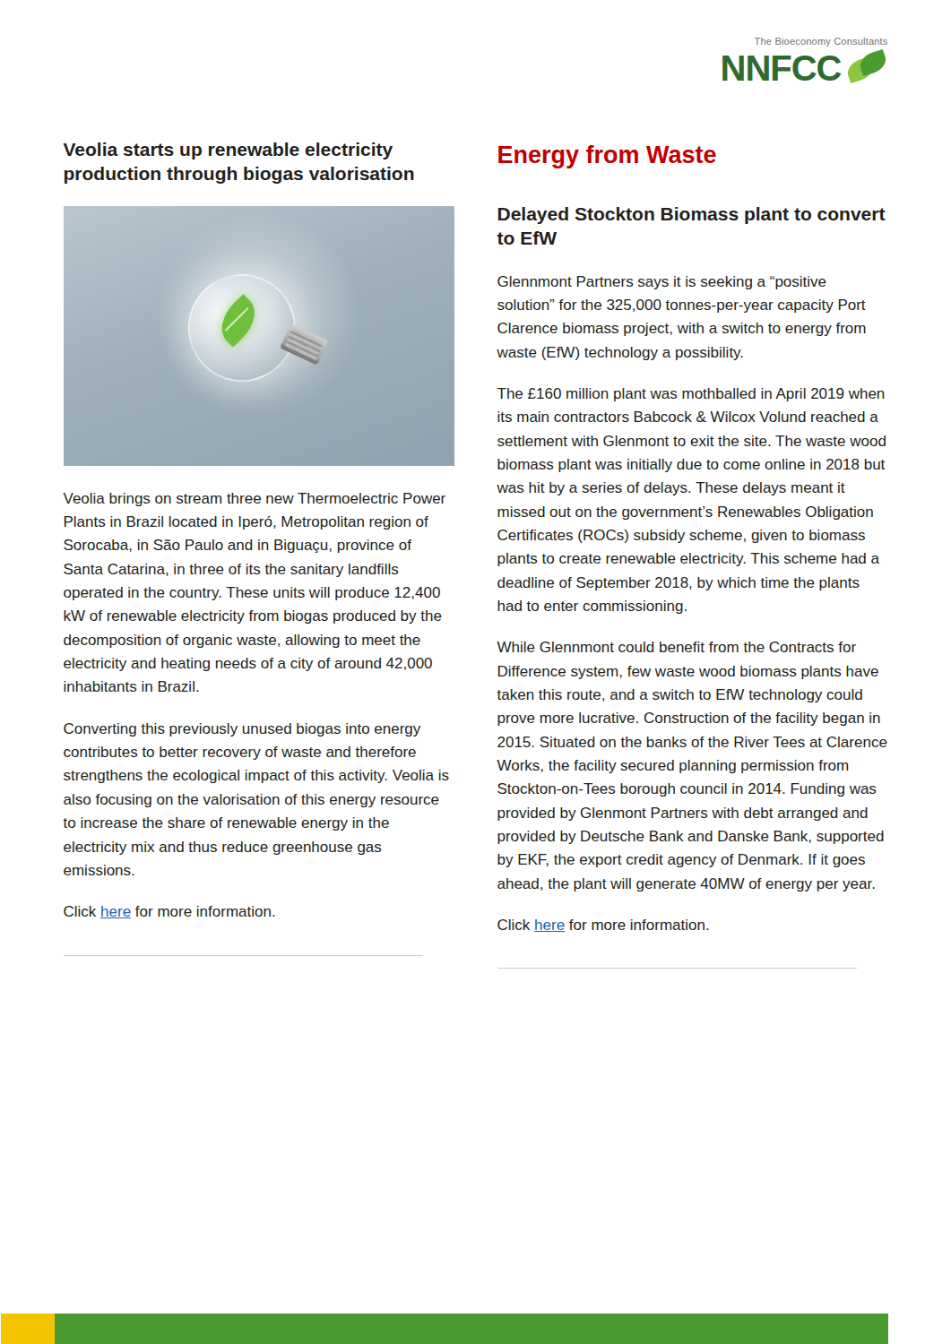The Bioeconomy Consultants
NNFCC
Veolia starts up renewable electricity production through biogas valorisation
Veolia brings on stream three new Thermoelectric Power Plants in Brazil located in Iperó, Metropolitan region of Sorocaba, in São Paulo and in Biguaçu, province of Santa Catarina, in three of its the sanitary landfills operated in the country. These units will produce 12,400 kW of renewable electricity from biogas produced by the decomposition of organic waste, allowing to meet the electricity and heating needs of a city of around 42,000 inhabitants in Brazil.
Converting this previously unused biogas into energy contributes to better recovery of waste and therefore strengthens the ecological impact of this activity. Veolia is also focusing on the valorisation of this energy resource to increase the share of renewable energy in the electricity mix and thus reduce greenhouse gas emissions.
Click here for more information.
Energy from Waste
Delayed Stockton Biomass plant to convert to EfW
Glennmont Partners says it is seeking a “positive solution” for the 325,000 tonnes-per-year capacity Port Clarence biomass project, with a switch to energy from waste (EfW) technology a possibility.
The £160 million plant was mothballed in April 2019 when its main contractors Babcock & Wilcox Volund reached a settlement with Glenmont to exit the site. The waste wood biomass plant was initially due to come online in 2018 but was hit by a series of delays. These delays meant it missed out on the government’s Renewables Obligation Certificates (ROCs) subsidy scheme, given to biomass plants to create renewable electricity. This scheme had a deadline of September 2018, by which time the plants had to enter commissioning.
While Glennmont could benefit from the Contracts for Difference system, few waste wood biomass plants have taken this route, and a switch to EfW technology could prove more lucrative. Construction of the facility began in 2015. Situated on the banks of the River Tees at Clarence Works, the facility secured planning permission from Stockton-on-Tees borough council in 2014. Funding was provided by Glenmont Partners with debt arranged and provided by Deutsche Bank and Danske Bank, supported by EKF, the export credit agency of Denmark. If it goes ahead, the plant will generate 40MW of energy per year.
Click here for more information.